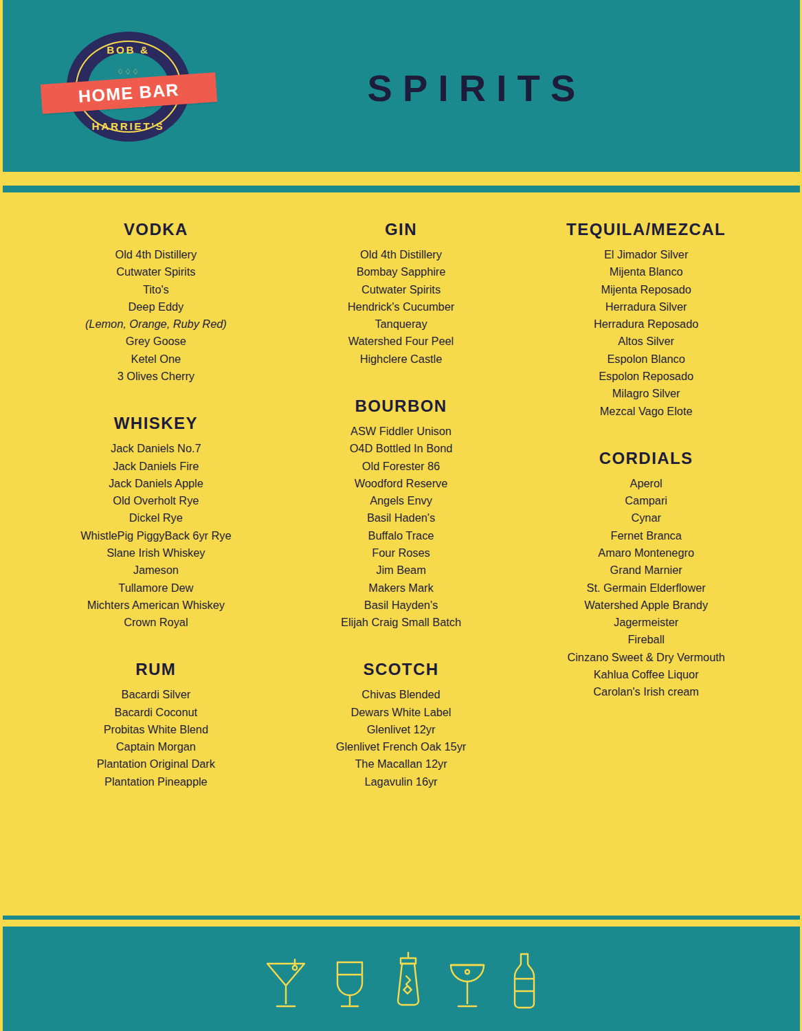BOB & ♢♢♢ EST. 2011 HARRIET'S
HOME BAR
SPIRITS
Vodka
Old 4th Distillery
Cutwater Spirits
Tito's
Deep Eddy
(Lemon, Orange, Ruby Red)
Grey Goose
Ketel One
3 Olives Cherry
Whiskey
Jack Daniels No.7
Jack Daniels Fire
Jack Daniels Apple
Old Overholt Rye
Dickel Rye
WhistlePig PiggyBack 6yr Rye
Slane Irish Whiskey
Jameson
Tullamore Dew
Michters American Whiskey
Crown Royal
Rum
Bacardi Silver
Bacardi Coconut
Probitas White Blend
Captain Morgan
Plantation Original Dark
Plantation Pineapple
Gin
Old 4th Distillery
Bombay Sapphire
Cutwater Spirits
Hendrick's Cucumber
Tanqueray
Watershed Four Peel
Highclere Castle
Bourbon
ASW Fiddler Unison
O4D Bottled In Bond
Old Forester 86
Woodford Reserve
Angels Envy
Basil Haden's
Buffalo Trace
Four Roses
Jim Beam
Makers Mark
Basil Hayden's
Elijah Craig Small Batch
Scotch
Chivas Blended
Dewars White Label
Glenlivet 12yr
Glenlivet French Oak 15yr
The Macallan 12yr
Lagavulin 16yr
Tequila/Mezcal
El Jimador Silver
Mijenta Blanco
Mijenta Reposado
Herradura Silver
Herradura Reposado
Altos Silver
Espolon Blanco
Espolon Reposado
Milagro Silver
Mezcal Vago Elote
Cordials
Aperol
Campari
Cynar
Fernet Branca
Amaro Montenegro
Grand Marnier
St. Germain Elderflower
Watershed Apple Brandy
Jagermeister
Fireball
Cinzano Sweet & Dry Vermouth
Kahlua Coffee Liquor
Carolan's Irish cream